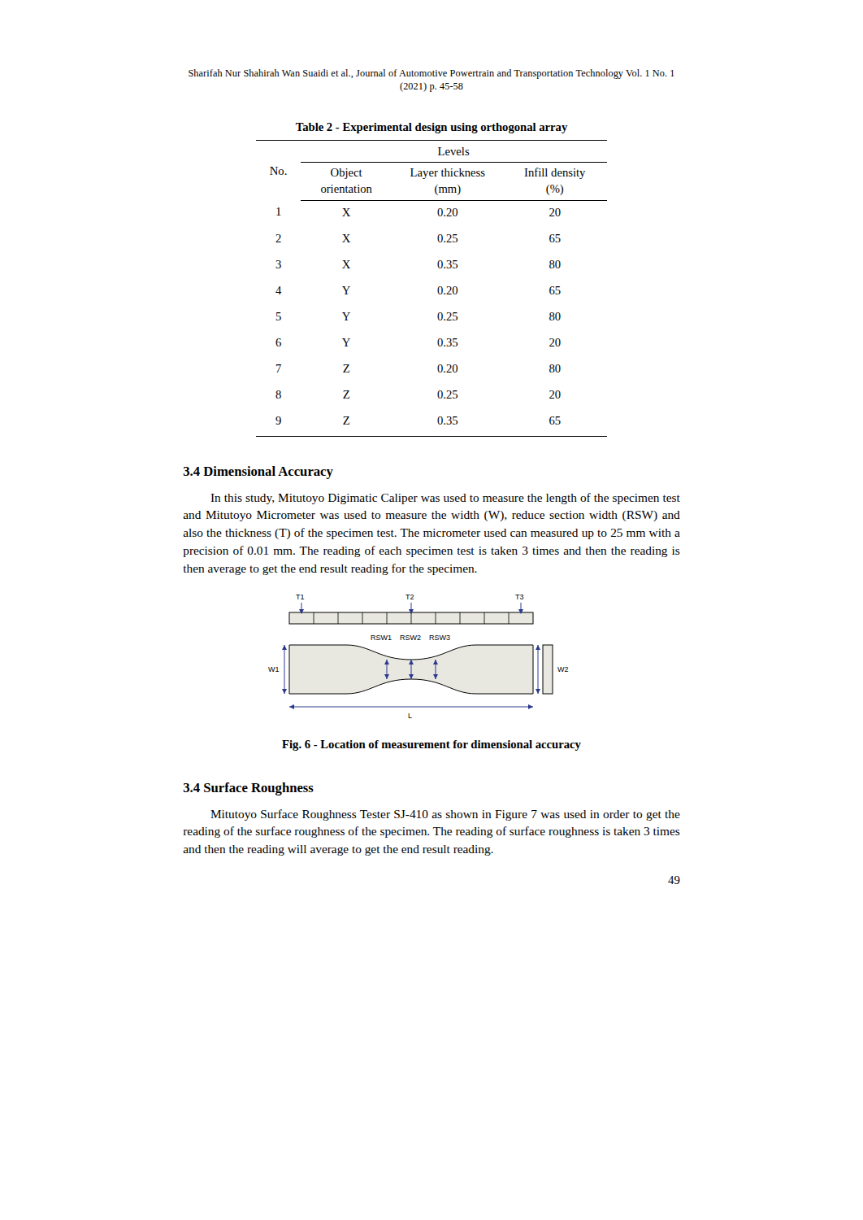Sharifah Nur Shahirah Wan Suaidi et al., Journal of Automotive Powertrain and Transportation Technology Vol. 1 No. 1 (2021) p. 45-58
Table 2 - Experimental design using orthogonal array
| No. | Levels |
| --- | --- |
| Object orientation | Layer thickness (mm) | Infill density (%) |
| 1 | X | 0.20 | 20 |
| 2 | X | 0.25 | 65 |
| 3 | X | 0.35 | 80 |
| 4 | Y | 0.20 | 65 |
| 5 | Y | 0.25 | 80 |
| 6 | Y | 0.35 | 20 |
| 7 | Z | 0.20 | 80 |
| 8 | Z | 0.25 | 20 |
| 9 | Z | 0.35 | 65 |
3.4 Dimensional Accuracy
In this study, Mitutoyo Digimatic Caliper was used to measure the length of the specimen test and Mitutoyo Micrometer was used to measure the width (W), reduce section width (RSW) and also the thickness (T) of the specimen test. The micrometer used can measured up to 25 mm with a precision of 0.01 mm. The reading of each specimen test is taken 3 times and then the reading is then average to get the end result reading for the specimen.
T1 T2 T3 W1 W2 RSW1 RSW2 RSW3 L
Fig. 6 - Location of measurement for dimensional accuracy
3.4 Surface Roughness
Mitutoyo Surface Roughness Tester SJ-410 as shown in Figure 7 was used in order to get the reading of the surface roughness of the specimen. The reading of surface roughness is taken 3 times and then the reading will average to get the end result reading.
49